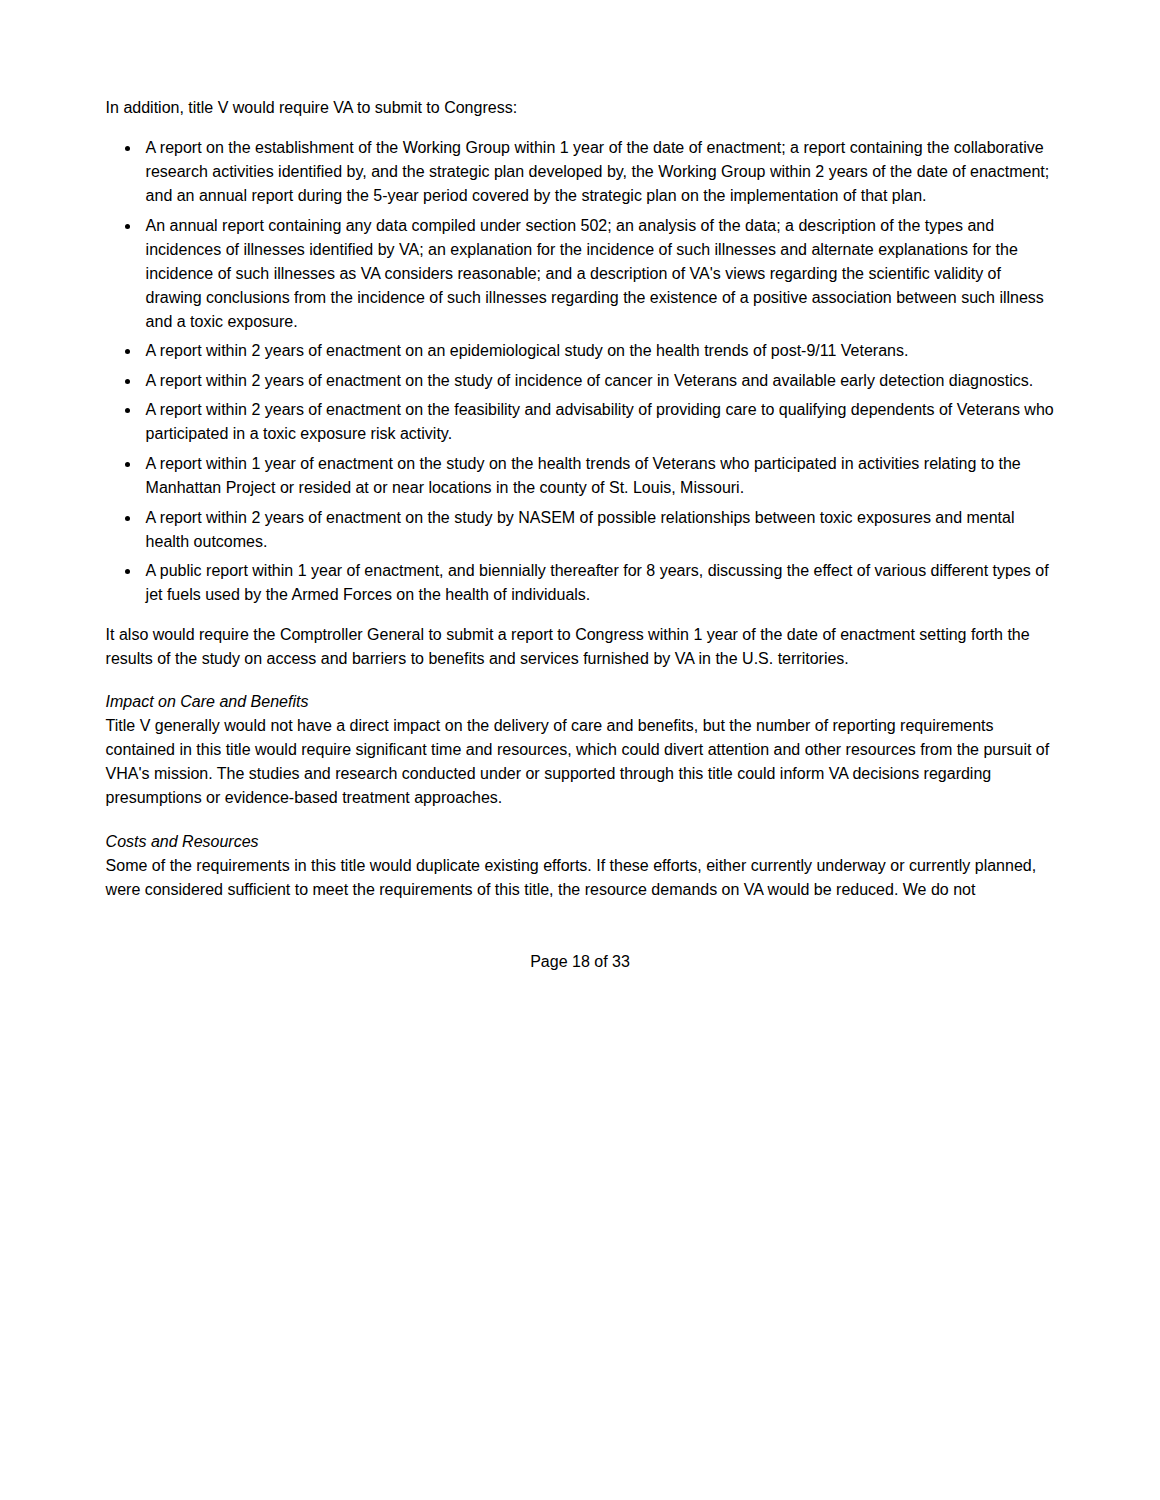In addition, title V would require VA to submit to Congress:
A report on the establishment of the Working Group within 1 year of the date of enactment; a report containing the collaborative research activities identified by, and the strategic plan developed by, the Working Group within 2 years of the date of enactment; and an annual report during the 5-year period covered by the strategic plan on the implementation of that plan.
An annual report containing any data compiled under section 502; an analysis of the data; a description of the types and incidences of illnesses identified by VA; an explanation for the incidence of such illnesses and alternate explanations for the incidence of such illnesses as VA considers reasonable; and a description of VA's views regarding the scientific validity of drawing conclusions from the incidence of such illnesses regarding the existence of a positive association between such illness and a toxic exposure.
A report within 2 years of enactment on an epidemiological study on the health trends of post-9/11 Veterans.
A report within 2 years of enactment on the study of incidence of cancer in Veterans and available early detection diagnostics.
A report within 2 years of enactment on the feasibility and advisability of providing care to qualifying dependents of Veterans who participated in a toxic exposure risk activity.
A report within 1 year of enactment on the study on the health trends of Veterans who participated in activities relating to the Manhattan Project or resided at or near locations in the county of St. Louis, Missouri.
A report within 2 years of enactment on the study by NASEM of possible relationships between toxic exposures and mental health outcomes.
A public report within 1 year of enactment, and biennially thereafter for 8 years, discussing the effect of various different types of jet fuels used by the Armed Forces on the health of individuals.
It also would require the Comptroller General to submit a report to Congress within 1 year of the date of enactment setting forth the results of the study on access and barriers to benefits and services furnished by VA in the U.S. territories.
Impact on Care and Benefits
Title V generally would not have a direct impact on the delivery of care and benefits, but the number of reporting requirements contained in this title would require significant time and resources, which could divert attention and other resources from the pursuit of VHA's mission. The studies and research conducted under or supported through this title could inform VA decisions regarding presumptions or evidence-based treatment approaches.
Costs and Resources
Some of the requirements in this title would duplicate existing efforts. If these efforts, either currently underway or currently planned, were considered sufficient to meet the requirements of this title, the resource demands on VA would be reduced. We do not
Page 18 of 33